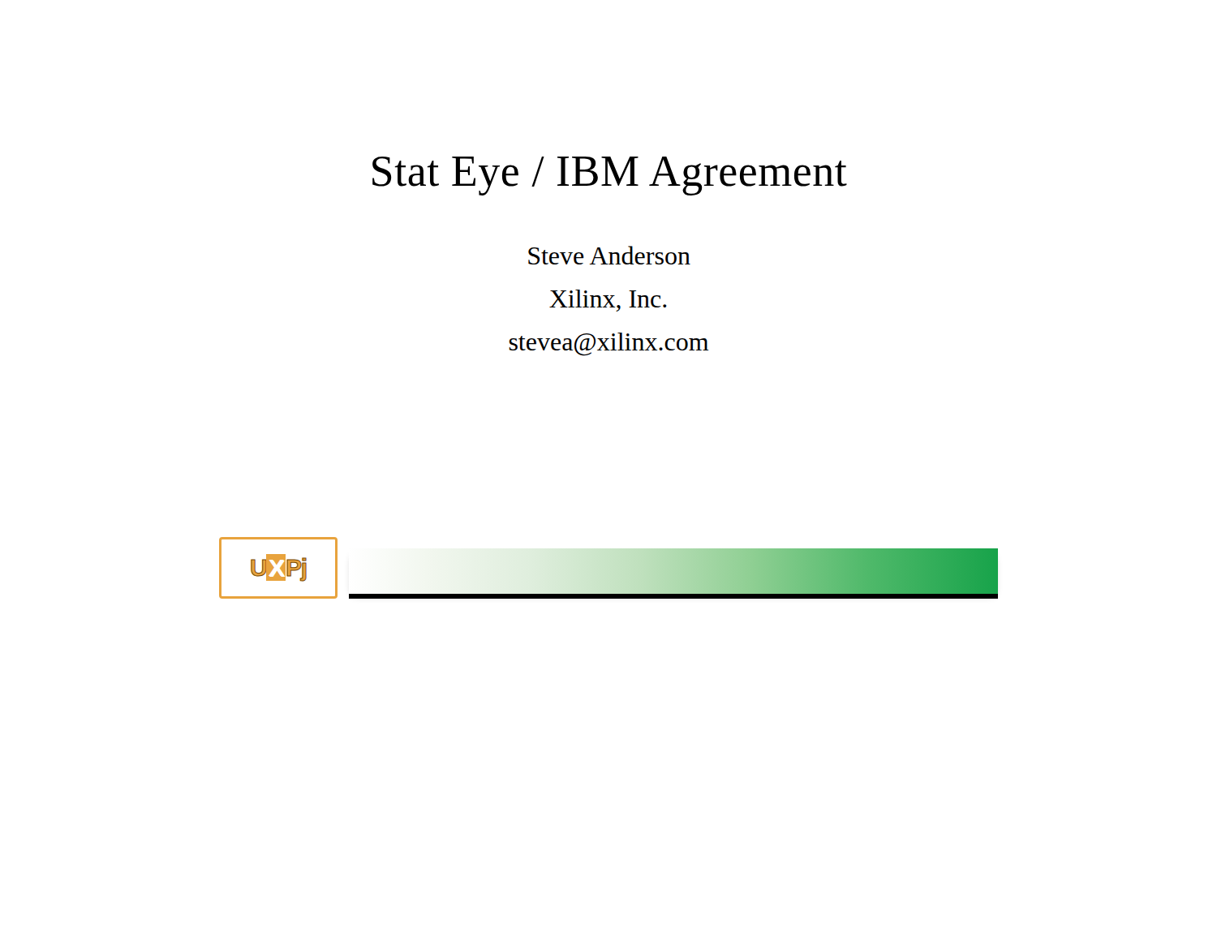Stat Eye / IBM Agreement
Steve Anderson
Xilinx, Inc.
stevea@xilinx.com
UXPj